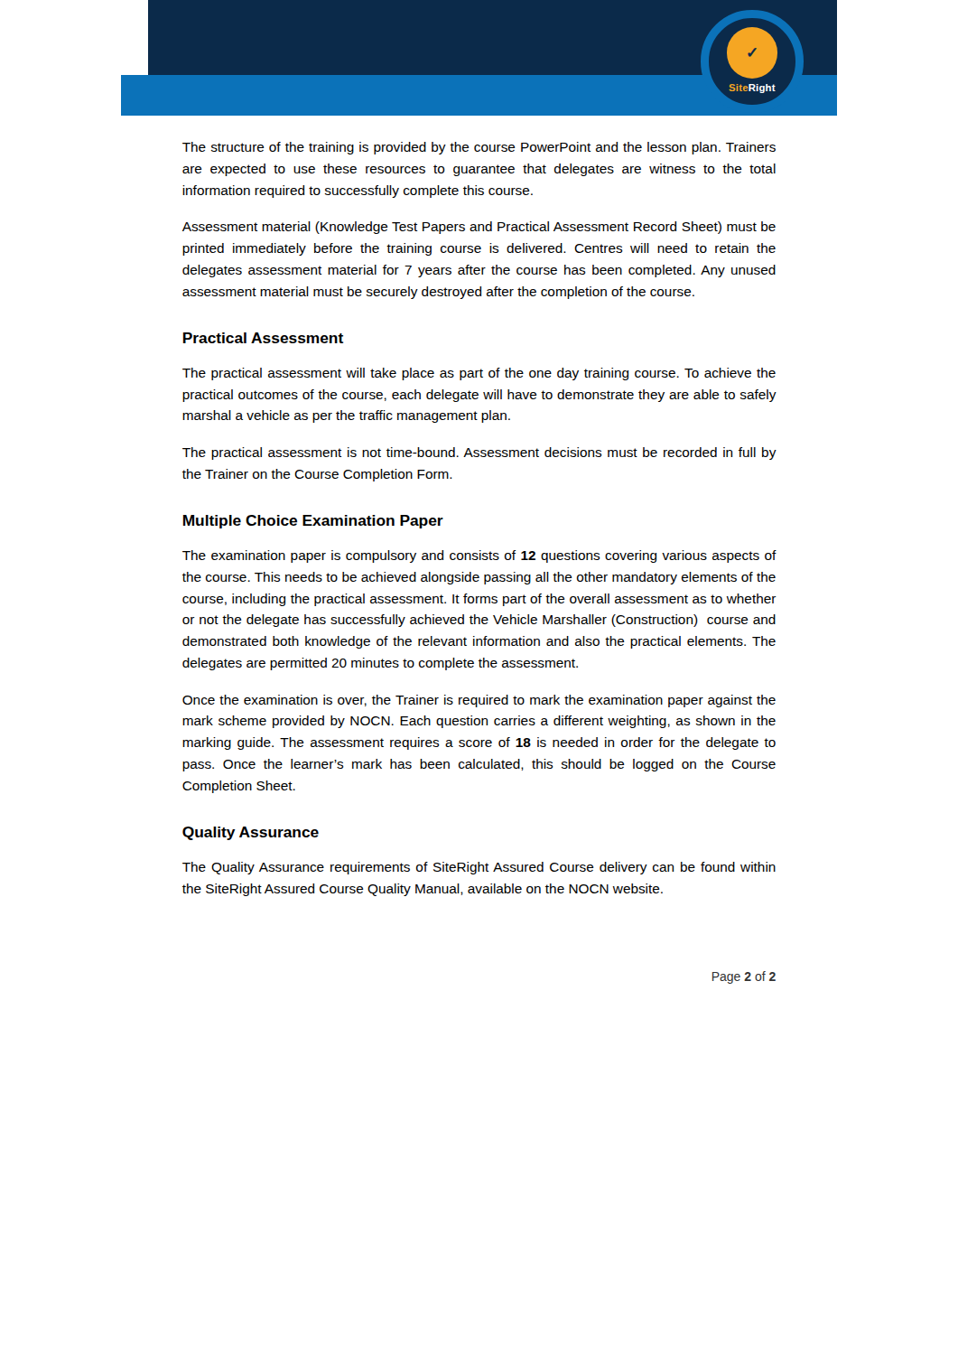✓
Site Right
The structure of the training is provided by the course PowerPoint and the lesson plan. Trainers are expected to use these resources to guarantee that delegates are witness to the total information required to successfully complete this course.
Assessment material (Knowledge Test Papers and Practical Assessment Record Sheet) must be printed immediately before the training course is delivered. Centres will need to retain the delegates assessment material for 7 years after the course has been completed. Any unused assessment material must be securely destroyed after the completion of the course.
Practical Assessment
The practical assessment will take place as part of the one day training course. To achieve the practical outcomes of the course, each delegate will have to demonstrate they are able to safely marshal a vehicle as per the traffic management plan.
The practical assessment is not time-bound. Assessment decisions must be recorded in full by the Trainer on the Course Completion Form.
Multiple Choice Examination Paper
The examination paper is compulsory and consists of 12 questions covering various aspects of the course. This needs to be achieved alongside passing all the other mandatory elements of the course, including the practical assessment. It forms part of the overall assessment as to whether or not the delegate has successfully achieved the Vehicle Marshaller (Construction) course and demonstrated both knowledge of the relevant information and also the practical elements. The delegates are permitted 20 minutes to complete the assessment.
Once the examination is over, the Trainer is required to mark the examination paper against the mark scheme provided by NOCN. Each question carries a different weighting, as shown in the marking guide. The assessment requires a score of 18 is needed in order for the delegate to pass. Once the learner’s mark has been calculated, this should be logged on the Course Completion Sheet.
Quality Assurance
The Quality Assurance requirements of SiteRight Assured Course delivery can be found within the SiteRight Assured Course Quality Manual, available on the NOCN website.
Page 2 of 2